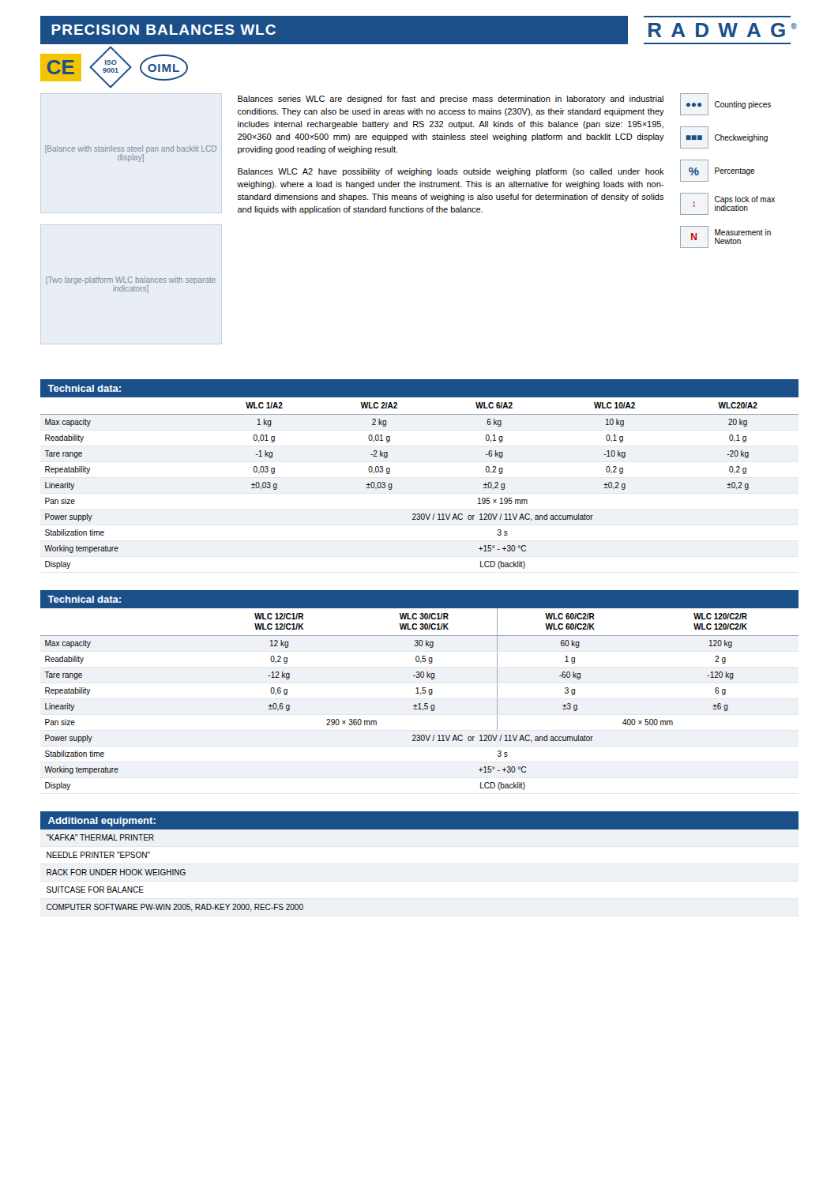PRECISION BALANCES WLC
R A D W A G®
CE
ISO
9001
OIML
[Balance with stainless steel pan and backlit LCD display]
[Two large-platform WLC balances with separate indicators]
Balances series WLC are designed for fast and precise mass determination in laboratory and industrial conditions. They can also be used in areas with no access to mains (230V), as their standard equipment they includes internal rechargeable battery and RS 232 output. All kinds of this balance (pan size: 195×195, 290×360 and 400×500 mm) are equipped with stainless steel weighing platform and backlit LCD display providing good reading of weighing result.
Balances WLC A2 have possibility of weighing loads outside weighing platform (so called under hook weighing). where a load is hanged under the instrument. This is an alternative for weighing loads with non-standard dimensions and shapes. This means of weighing is also useful for determination of density of solids and liquids with application of standard functions of the balance.
●●●
Counting pieces
■■■
Checkweighing
%
Percentage
↕
Caps lock of max indication
N
Measurement in Newton
Technical data:
| | WLC 1/A2 | WLC 2/A2 | WLC 6/A2 | WLC 10/A2 | WLC20/A2 |
| --- | --- | --- | --- | --- | --- |
| Max capacity | 1 kg | 2 kg | 6 kg | 10 kg | 20 kg |
| Readability | 0,01 g | 0,01 g | 0,1 g | 0,1 g | 0,1 g |
| Tare range | -1 kg | -2 kg | -6 kg | -10 kg | -20 kg |
| Repeatability | 0,03 g | 0,03 g | 0,2 g | 0,2 g | 0,2 g |
| Linearity | ±0,03 g | ±0,03 g | ±0,2 g | ±0,2 g | ±0,2 g |
| Pan size | 195 × 195 mm |
| Power supply | 230V / 11V AC or 120V / 11V AC, and accumulator |
| Stabilization time | 3 s |
| Working temperature | +15° - +30 °C |
| Display | LCD (backlit) |
Technical data:
| | WLC 12/C1/R WLC 12/C1/K | WLC 30/C1/R WLC 30/C1/K | WLC 60/C2/R WLC 60/C2/K | WLC 120/C2/R WLC 120/C2/K |
| --- | --- | --- | --- | --- |
| Max capacity | 12 kg | 30 kg | 60 kg | 120 kg |
| Readability | 0,2 g | 0,5 g | 1 g | 2 g |
| Tare range | -12 kg | -30 kg | -60 kg | -120 kg |
| Repeatability | 0,6 g | 1,5 g | 3 g | 6 g |
| Linearity | ±0,6 g | ±1,5 g | ±3 g | ±6 g |
| Pan size | 290 × 360 mm | 400 × 500 mm |
| Power supply | 230V / 11V AC or 120V / 11V AC, and accumulator |
| Stabilization time | 3 s |
| Working temperature | +15° - +30 °C |
| Display | LCD (backlit) |
Additional equipment:
| "KAFKA" THERMAL PRINTER |
| NEEDLE PRINTER "EPSON" |
| RACK FOR UNDER HOOK WEIGHING |
| SUITCASE FOR BALANCE |
| COMPUTER SOFTWARE PW-WIN 2005, RAD-KEY 2000, REC-FS 2000 |